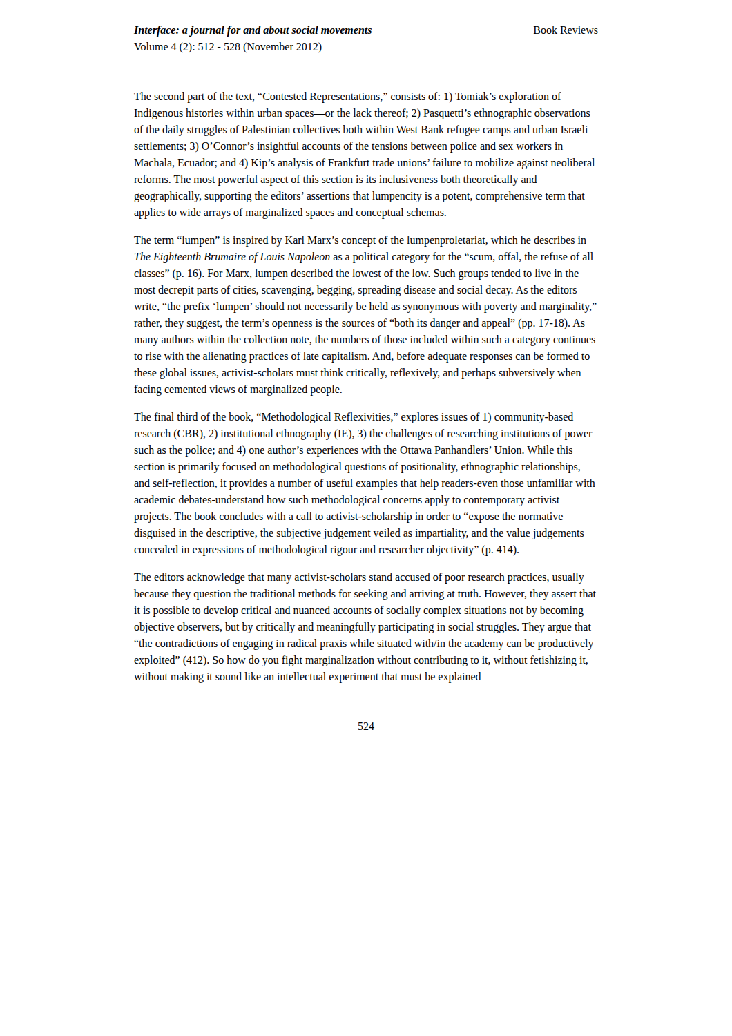Interface: a journal for and about social movements
Volume 4 (2): 512 - 528 (November 2012)
Book Reviews
The second part of the text, “Contested Representations,” consists of: 1) Tomiak’s exploration of Indigenous histories within urban spaces—or the lack thereof; 2) Pasquetti’s ethnographic observations of the daily struggles of Palestinian collectives both within West Bank refugee camps and urban Israeli settlements; 3) O’Connor’s insightful accounts of the tensions between police and sex workers in Machala, Ecuador; and 4) Kip’s analysis of Frankfurt trade unions’ failure to mobilize against neoliberal reforms. The most powerful aspect of this section is its inclusiveness both theoretically and geographically, supporting the editors’ assertions that lumpencity is a potent, comprehensive term that applies to wide arrays of marginalized spaces and conceptual schemas.
The term “lumpen” is inspired by Karl Marx’s concept of the lumpenproletariat, which he describes in The Eighteenth Brumaire of Louis Napoleon as a political category for the “scum, offal, the refuse of all classes” (p. 16). For Marx, lumpen described the lowest of the low. Such groups tended to live in the most decrepit parts of cities, scavenging, begging, spreading disease and social decay. As the editors write, “the prefix ‘lumpen’ should not necessarily be held as synonymous with poverty and marginality,” rather, they suggest, the term’s openness is the sources of “both its danger and appeal” (pp. 17-18). As many authors within the collection note, the numbers of those included within such a category continues to rise with the alienating practices of late capitalism. And, before adequate responses can be formed to these global issues, activist-scholars must think critically, reflexively, and perhaps subversively when facing cemented views of marginalized people.
The final third of the book, “Methodological Reflexivities,” explores issues of 1) community-based research (CBR), 2) institutional ethnography (IE), 3) the challenges of researching institutions of power such as the police; and 4) one author’s experiences with the Ottawa Panhandlers’ Union. While this section is primarily focused on methodological questions of positionality, ethnographic relationships, and self-reflection, it provides a number of useful examples that help readers-even those unfamiliar with academic debates-understand how such methodological concerns apply to contemporary activist projects. The book concludes with a call to activist-scholarship in order to “expose the normative disguised in the descriptive, the subjective judgement veiled as impartiality, and the value judgements concealed in expressions of methodological rigour and researcher objectivity” (p. 414).
The editors acknowledge that many activist-scholars stand accused of poor research practices, usually because they question the traditional methods for seeking and arriving at truth. However, they assert that it is possible to develop critical and nuanced accounts of socially complex situations not by becoming objective observers, but by critically and meaningfully participating in social struggles. They argue that “the contradictions of engaging in radical praxis while situated with/in the academy can be productively exploited” (412). So how do you fight marginalization without contributing to it, without fetishizing it, without making it sound like an intellectual experiment that must be explained
524